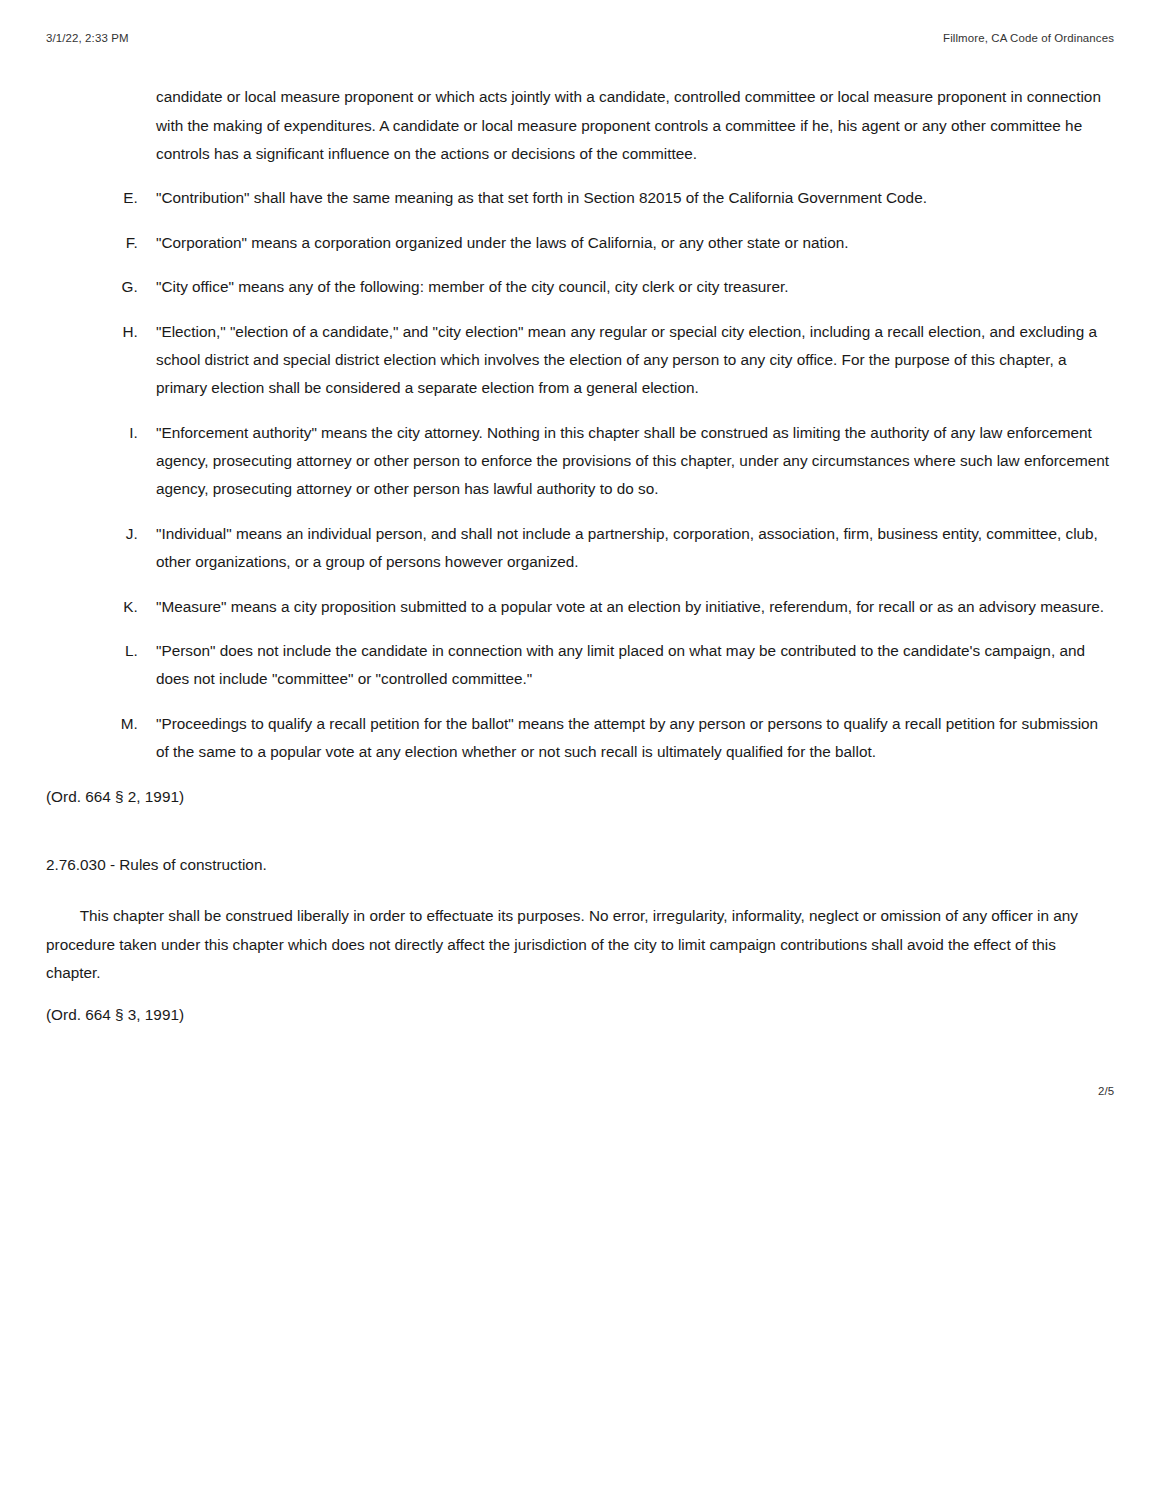3/1/22, 2:33 PM Fillmore, CA Code of Ordinances
candidate or local measure proponent or which acts jointly with a candidate, controlled committee or local measure proponent in connection with the making of expenditures. A candidate or local measure proponent controls a committee if he, his agent or any other committee he controls has a significant influence on the actions or decisions of the committee.
"Contribution" shall have the same meaning as that set forth in Section 82015 of the California Government Code.
"Corporation" means a corporation organized under the laws of California, or any other state or nation.
"City office" means any of the following: member of the city council, city clerk or city treasurer.
"Election," "election of a candidate," and "city election" mean any regular or special city election, including a recall election, and excluding a school district and special district election which involves the election of any person to any city office. For the purpose of this chapter, a primary election shall be considered a separate election from a general election.
"Enforcement authority" means the city attorney. Nothing in this chapter shall be construed as limiting the authority of any law enforcement agency, prosecuting attorney or other person to enforce the provisions of this chapter, under any circumstances where such law enforcement agency, prosecuting attorney or other person has lawful authority to do so.
"Individual" means an individual person, and shall not include a partnership, corporation, association, firm, business entity, committee, club, other organizations, or a group of persons however organized.
"Measure" means a city proposition submitted to a popular vote at an election by initiative, referendum, for recall or as an advisory measure.
"Person" does not include the candidate in connection with any limit placed on what may be contributed to the candidate's campaign, and does not include "committee" or "controlled committee."
"Proceedings to qualify a recall petition for the ballot" means the attempt by any person or persons to qualify a recall petition for submission of the same to a popular vote at any election whether or not such recall is ultimately qualified for the ballot.
(Ord. 664 § 2, 1991)
2.76.030 - Rules of construction.
This chapter shall be construed liberally in order to effectuate its purposes. No error, irregularity, informality, neglect or omission of any officer in any procedure taken under this chapter which does not directly affect the jurisdiction of the city to limit campaign contributions shall avoid the effect of this chapter.
(Ord. 664 § 3, 1991)
2/5